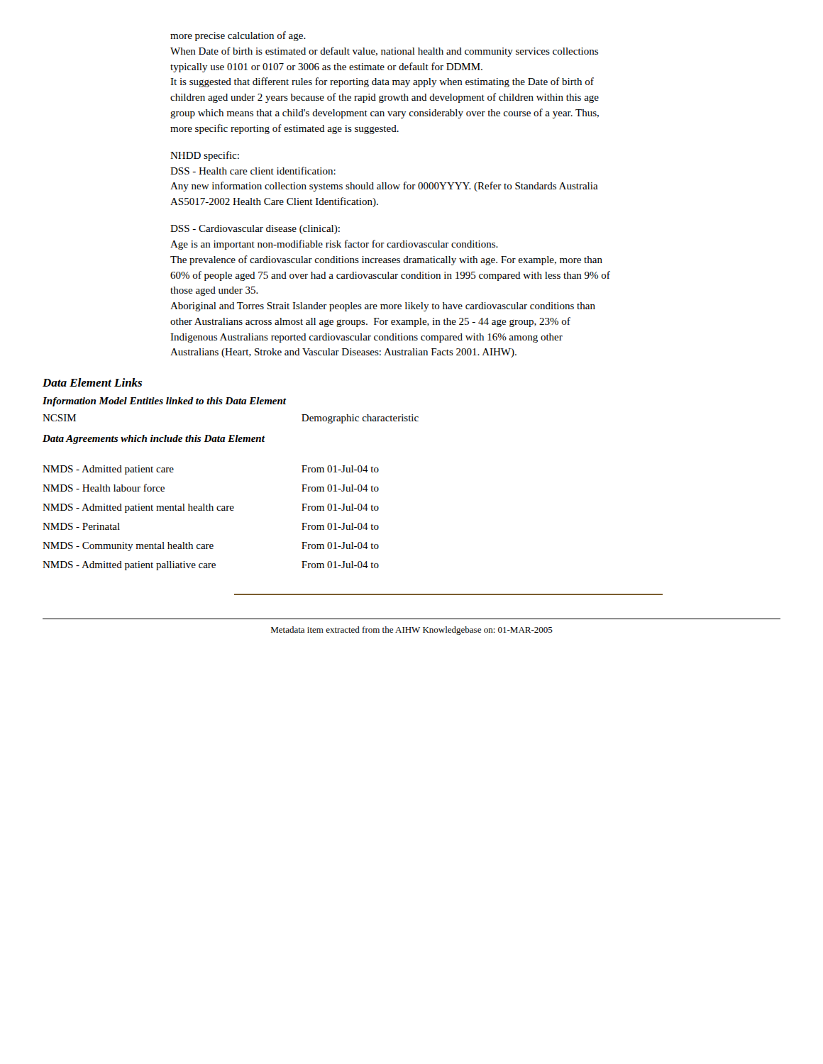more precise calculation of age.
When Date of birth is estimated or default value, national health and community services collections typically use 0101 or 0107 or 3006 as the estimate or default for DDMM.
It is suggested that different rules for reporting data may apply when estimating the Date of birth of children aged under 2 years because of the rapid growth and development of children within this age group which means that a child's development can vary considerably over the course of a year. Thus, more specific reporting of estimated age is suggested.
NHDD specific:
DSS - Health care client identification:
Any new information collection systems should allow for 0000YYYY. (Refer to Standards Australia AS5017-2002 Health Care Client Identification).
DSS - Cardiovascular disease (clinical):
Age is an important non-modifiable risk factor for cardiovascular conditions.
The prevalence of cardiovascular conditions increases dramatically with age. For example, more than 60% of people aged 75 and over had a cardiovascular condition in 1995 compared with less than 9% of those aged under 35.
Aboriginal and Torres Strait Islander peoples are more likely to have cardiovascular conditions than other Australians across almost all age groups. For example, in the 25 - 44 age group, 23% of Indigenous Australians reported cardiovascular conditions compared with 16% among other Australians (Heart, Stroke and Vascular Diseases: Australian Facts 2001. AIHW).
Data Element Links
Information Model Entities linked to this Data Element
| NCSIM | Demographic characteristic |
Data Agreements which include this Data Element
| NMDS - Admitted patient care | From 01-Jul-04 to |
| NMDS - Health labour force | From 01-Jul-04 to |
| NMDS - Admitted patient mental health care | From 01-Jul-04 to |
| NMDS - Perinatal | From 01-Jul-04 to |
| NMDS - Community mental health care | From 01-Jul-04 to |
| NMDS - Admitted patient palliative care | From 01-Jul-04 to |
Metadata item extracted from the AIHW Knowledgebase on: 01-MAR-2005